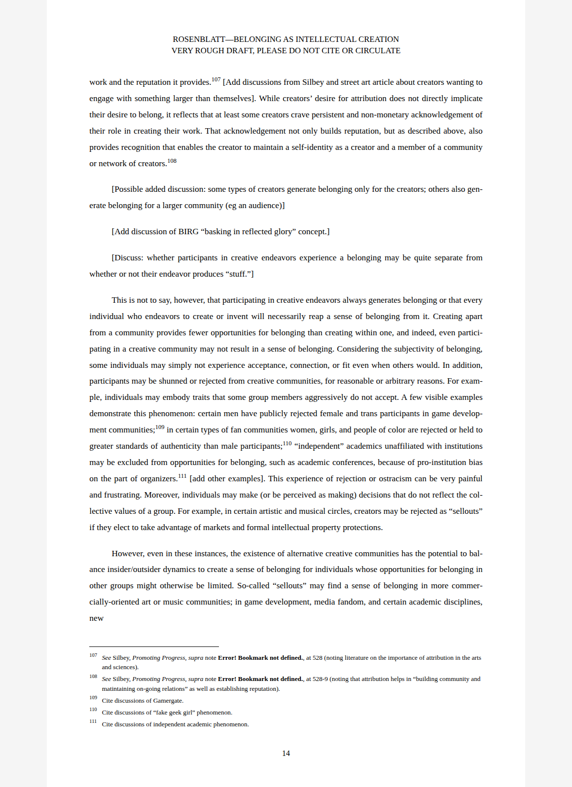Rosenblatt—Belonging as Intellectual Creation Very Rough Draft, Please Do Not Cite or Circulate
work and the reputation it provides.107 [Add discussions from Silbey and street art article about creators wanting to engage with something larger than themselves]. While creators’ desire for attribution does not directly implicate their desire to belong, it reflects that at least some creators crave persistent and non-monetary acknowledgement of their role in creating their work. That acknowledgement not only builds reputation, but as described above, also provides recognition that enables the creator to maintain a self-identity as a creator and a member of a community or network of creators.108
[Possible added discussion: some types of creators generate belonging only for the creators; others also generate belonging for a larger community (eg an audience)]
[Add discussion of BIRG “basking in reflected glory” concept.]
[Discuss: whether participants in creative endeavors experience a belonging may be quite separate from whether or not their endeavor produces “stuff.”]
This is not to say, however, that participating in creative endeavors always generates belonging or that every individual who endeavors to create or invent will necessarily reap a sense of belonging from it. Creating apart from a community provides fewer opportunities for belonging than creating within one, and indeed, even participating in a creative community may not result in a sense of belonging. Considering the subjectivity of belonging, some individuals may simply not experience acceptance, connection, or fit even when others would. In addition, participants may be shunned or rejected from creative communities, for reasonable or arbitrary reasons. For example, individuals may embody traits that some group members aggressively do not accept. A few visible examples demonstrate this phenomenon: certain men have publicly rejected female and trans participants in game development communities;109 in certain types of fan communities women, girls, and people of color are rejected or held to greater standards of authenticity than male participants;110 “independent” academics unaffiliated with institutions may be excluded from opportunities for belonging, such as academic conferences, because of pro-institution bias on the part of organizers.111 [add other examples]. This experience of rejection or ostracism can be very painful and frustrating. Moreover, individuals may make (or be perceived as making) decisions that do not reflect the collective values of a group. For example, in certain artistic and musical circles, creators may be rejected as “sellouts” if they elect to take advantage of markets and formal intellectual property protections.
However, even in these instances, the existence of alternative creative communities has the potential to balance insider/outsider dynamics to create a sense of belonging for individuals whose opportunities for belonging in other groups might otherwise be limited. So-called “sellouts” may find a sense of belonging in more commercially-oriented art or music communities; in game development, media fandom, and certain academic disciplines, new
See Silbey, Promoting Progress, supra note Error! Bookmark not defined., at 528 (noting literature on the importance of attribution in the arts and sciences).
See Silbey, Promoting Progress, supra note Error! Bookmark not defined., at 528-9 (noting that attribution helps in “building community and matintaining on-going relations” as well as establishing reputation).
Cite discussions of Gamergate.
Cite discussions of “fake geek girl” phenomenon.
Cite discussions of independent academic phenomenon.
14